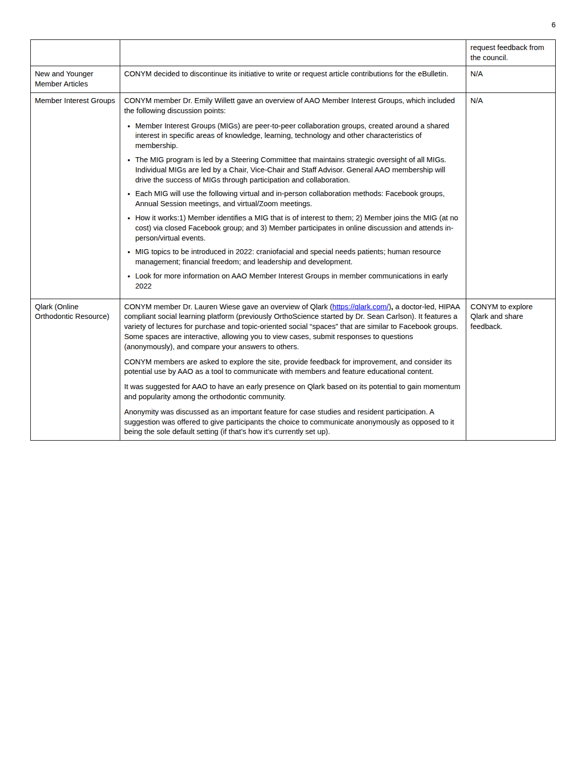6
| | | request feedback from the council. |
| New and Younger Member Articles | CONYM decided to discontinue its initiative to write or request article contributions for the eBulletin. | N/A |
| Member Interest Groups | CONYM member Dr. Emily Willett gave an overview of AAO Member Interest Groups, which included the following discussion points: Member Interest Groups (MIGs) are peer-to-peer collaboration groups, created around a shared interest in specific areas of knowledge, learning, technology and other characteristics of membership. The MIG program is led by a Steering Committee that maintains strategic oversight of all MIGs. Individual MIGs are led by a Chair, Vice-Chair and Staff Advisor. General AAO membership will drive the success of MIGs through participation and collaboration. Each MIG will use the following virtual and in-person collaboration methods: Facebook groups, Annual Session meetings, and virtual/Zoom meetings. How it works:1) Member identifies a MIG that is of interest to them; 2) Member joins the MIG (at no cost) via closed Facebook group; and 3) Member participates in online discussion and attends in-person/virtual events. MIG topics to be introduced in 2022: craniofacial and special needs patients; human resource management; financial freedom; and leadership and development. Look for more information on AAO Member Interest Groups in member communications in early 2022 | N/A |
| Qlark (Online Orthodontic Resource) | CONYM member Dr. Lauren Wiese gave an overview of Qlark ( https://qlark.com/ ) , a doctor-led, HIPAA compliant social learning platform (previously OrthoScience started by Dr. Sean Carlson). It features a variety of lectures for purchase and topic-oriented social “spaces” that are similar to Facebook groups. Some spaces are interactive, allowing you to view cases, submit responses to questions (anonymously), and compare your answers to others. CONYM members are asked to explore the site, provide feedback for improvement, and consider its potential use by AAO as a tool to communicate with members and feature educational content. It was suggested for AAO to have an early presence on Qlark based on its potential to gain momentum and popularity among the orthodontic community. Anonymity was discussed as an important feature for case studies and resident participation. A suggestion was offered to give participants the choice to communicate anonymously as opposed to it being the sole default setting (if that’s how it’s currently set up). | CONYM to explore Qlark and share feedback. |